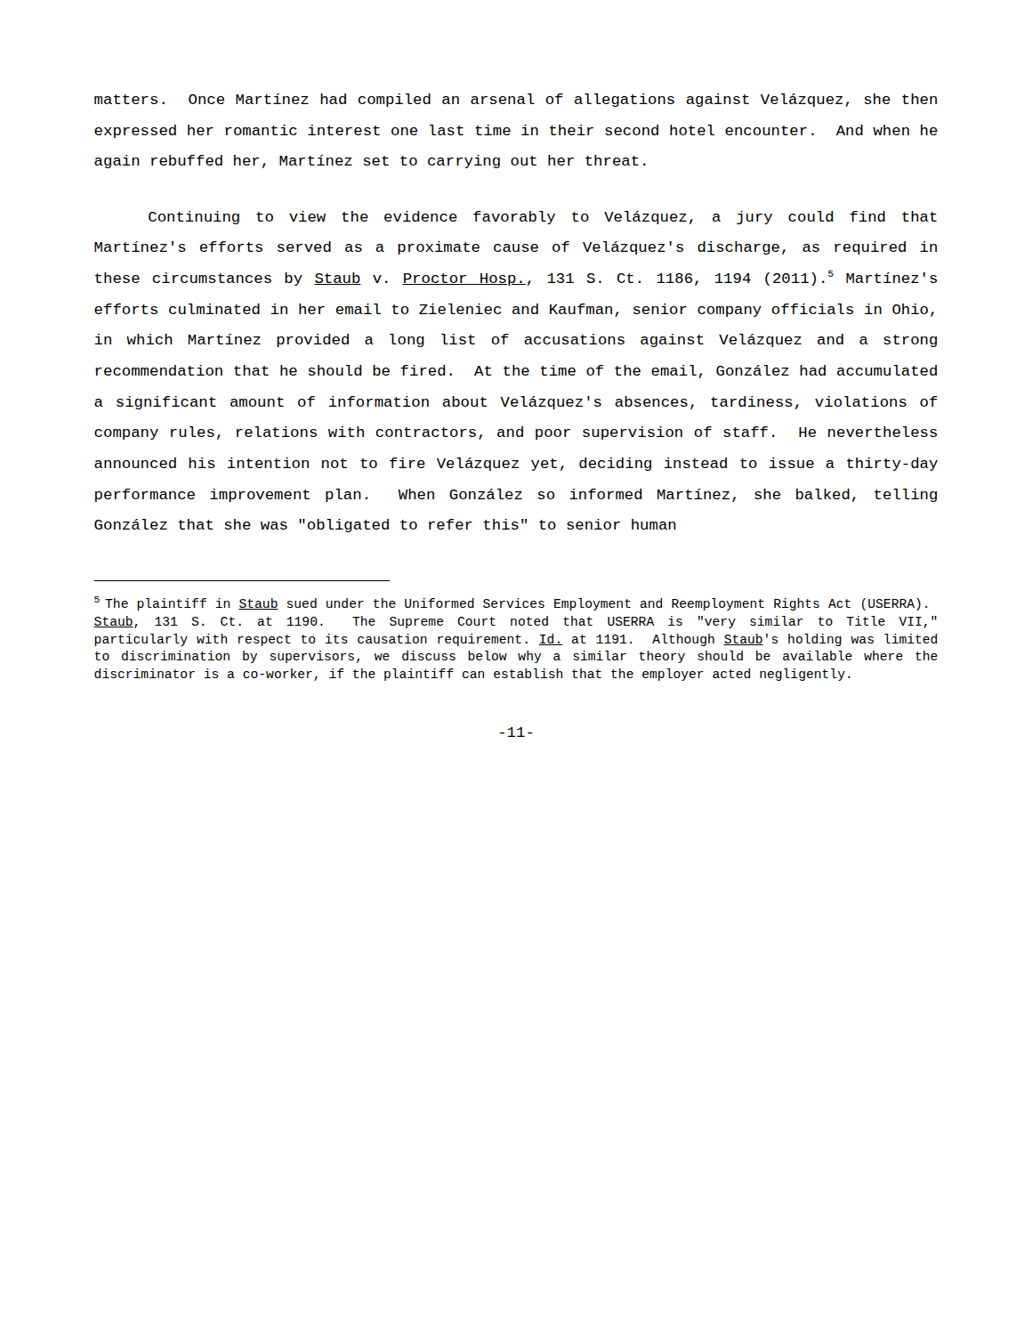matters. Once Martínez had compiled an arsenal of allegations against Velázquez, she then expressed her romantic interest one last time in their second hotel encounter. And when he again rebuffed her, Martínez set to carrying out her threat.
Continuing to view the evidence favorably to Velázquez, a jury could find that Martínez's efforts served as a proximate cause of Velázquez's discharge, as required in these circumstances by Staub v. Proctor Hosp., 131 S. Ct. 1186, 1194 (2011).5 Martínez's efforts culminated in her email to Zieleniec and Kaufman, senior company officials in Ohio, in which Martínez provided a long list of accusations against Velázquez and a strong recommendation that he should be fired. At the time of the email, González had accumulated a significant amount of information about Velázquez's absences, tardiness, violations of company rules, relations with contractors, and poor supervision of staff. He nevertheless announced his intention not to fire Velázquez yet, deciding instead to issue a thirty-day performance improvement plan. When González so informed Martínez, she balked, telling González that she was "obligated to refer this" to senior human
5 The plaintiff in Staub sued under the Uniformed Services Employment and Reemployment Rights Act (USERRA). Staub, 131 S. Ct. at 1190. The Supreme Court noted that USERRA is "very similar to Title VII," particularly with respect to its causation requirement. Id. at 1191. Although Staub's holding was limited to discrimination by supervisors, we discuss below why a similar theory should be available where the discriminator is a co-worker, if the plaintiff can establish that the employer acted negligently.
-11-